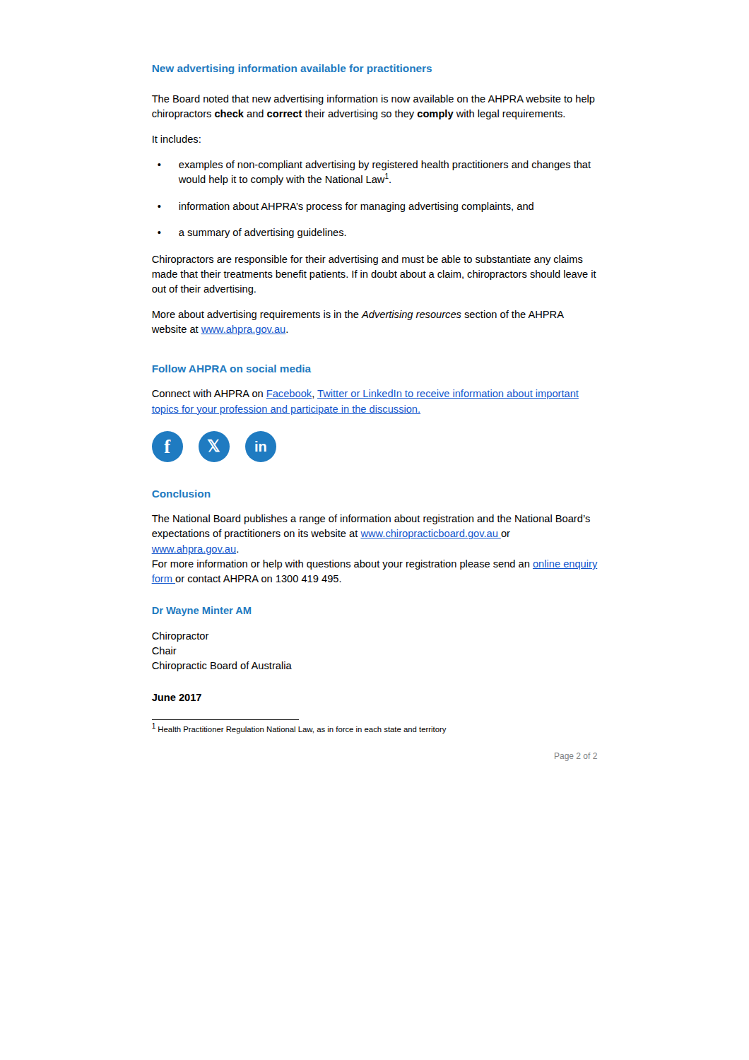New advertising information available for practitioners
The Board noted that new advertising information is now available on the AHPRA website to help chiropractors check and correct their advertising so they comply with legal requirements.
It includes:
examples of non-compliant advertising by registered health practitioners and changes that would help it to comply with the National Law1.
information about AHPRA’s process for managing advertising complaints, and
a summary of advertising guidelines.
Chiropractors are responsible for their advertising and must be able to substantiate any claims made that their treatments benefit patients. If in doubt about a claim, chiropractors should leave it out of their advertising.
More about advertising requirements is in the Advertising resources section of the AHPRA website at www.ahpra.gov.au.
Follow AHPRA on social media
Connect with AHPRA on Facebook, Twitter or LinkedIn to receive information about important topics for your profession and participate in the discussion.
f 𝕏 in
Conclusion
The National Board publishes a range of information about registration and the National Board’s expectations of practitioners on its website at www.chiropracticboard.gov.au or www.ahpra.gov.au.
For more information or help with questions about your registration please send an online enquiry form or contact AHPRA on 1300 419 495.
Dr Wayne Minter AM
Chiropractor
Chair
Chiropractic Board of Australia
June 2017
1 Health Practitioner Regulation National Law, as in force in each state and territory
Page 2 of 2